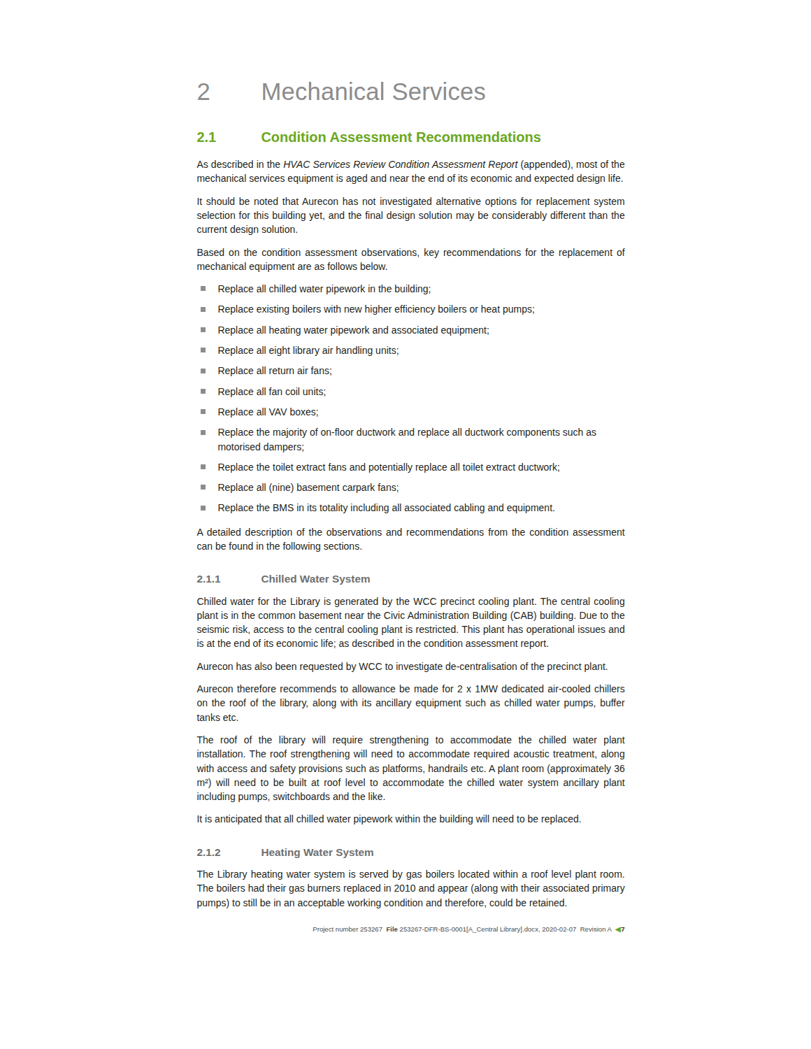2 Mechanical Services
2.1 Condition Assessment Recommendations
As described in the HVAC Services Review Condition Assessment Report (appended), most of the mechanical services equipment is aged and near the end of its economic and expected design life.
It should be noted that Aurecon has not investigated alternative options for replacement system selection for this building yet, and the final design solution may be considerably different than the current design solution.
Based on the condition assessment observations, key recommendations for the replacement of mechanical equipment are as follows below.
Replace all chilled water pipework in the building;
Replace existing boilers with new higher efficiency boilers or heat pumps;
Replace all heating water pipework and associated equipment;
Replace all eight library air handling units;
Replace all return air fans;
Replace all fan coil units;
Replace all VAV boxes;
Replace the majority of on-floor ductwork and replace all ductwork components such as motorised dampers;
Replace the toilet extract fans and potentially replace all toilet extract ductwork;
Replace all (nine) basement carpark fans;
Replace the BMS in its totality including all associated cabling and equipment.
A detailed description of the observations and recommendations from the condition assessment can be found in the following sections.
2.1.1 Chilled Water System
Chilled water for the Library is generated by the WCC precinct cooling plant. The central cooling plant is in the common basement near the Civic Administration Building (CAB) building. Due to the seismic risk, access to the central cooling plant is restricted. This plant has operational issues and is at the end of its economic life; as described in the condition assessment report.
Aurecon has also been requested by WCC to investigate de-centralisation of the precinct plant.
Aurecon therefore recommends to allowance be made for 2 x 1MW dedicated air-cooled chillers on the roof of the library, along with its ancillary equipment such as chilled water pumps, buffer tanks etc.
The roof of the library will require strengthening to accommodate the chilled water plant installation. The roof strengthening will need to accommodate required acoustic treatment, along with access and safety provisions such as platforms, handrails etc. A plant room (approximately 36 m²) will need to be built at roof level to accommodate the chilled water system ancillary plant including pumps, switchboards and the like.
It is anticipated that all chilled water pipework within the building will need to be replaced.
2.1.2 Heating Water System
The Library heating water system is served by gas boilers located within a roof level plant room. The boilers had their gas burners replaced in 2010 and appear (along with their associated primary pumps) to still be in an acceptable working condition and therefore, could be retained.
Project number 253267 File 253267-DFR-BS-0001[A_Central Library].docx, 2020-02-07 Revision A ◀7